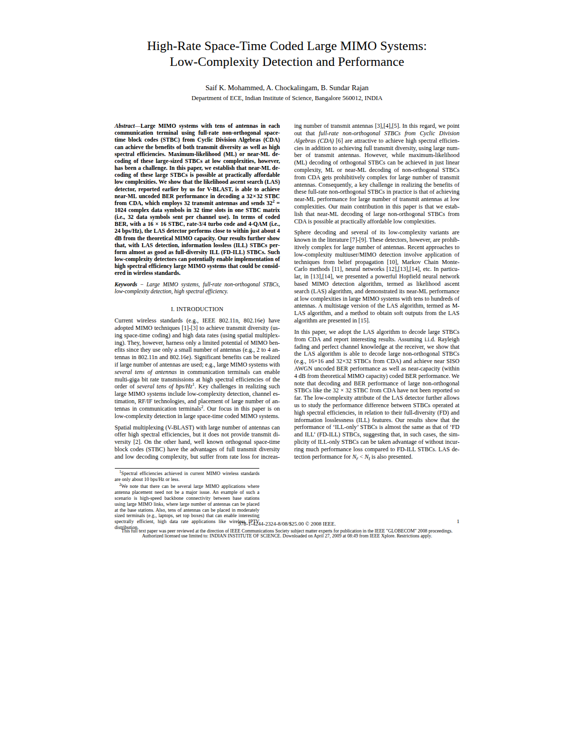High-Rate Space-Time Coded Large MIMO Systems:
Low-Complexity Detection and Performance
Saif K. Mohammed, A. Chockalingam, B. Sundar Rajan
Department of ECE, Indian Institute of Science, Bangalore 560012, INDIA
Abstract—Large MIMO systems with tens of antennas in each communication terminal using full-rate non-orthogonal space-time block codes (STBC) from Cyclic Division Algebras (CDA) can achieve the benefits of both transmit diversity as well as high spectral efficiencies. Maximum-likelihood (ML) or near-ML decoding of these large-sized STBCs at low complexities, however, has been a challenge. In this paper, we establish that near-ML decoding of these large STBCs is possible at practically affordable low complexities. We show that the likelihood ascent search (LAS) detector, reported earlier by us for V-BLAST, is able to achieve near-ML uncoded BER performance in decoding a 32 × 32 STBC from CDA, which employs 32 transmit antennas and sends 322 = 1024 complex data symbols in 32 time slots in one STBC matrix (i.e., 32 data symbols sent per channel use). In terms of coded BER, with a 16 × 16 STBC, rate-3/4 turbo code and 4-QAM (i.e., 24 bps/Hz), the LAS detector performs close to within just about 4 dB from the theoretical MIMO capacity. Our results further show that, with LAS detection, information lossless (ILL) STBCs perform almost as good as full-diversity ILL (FD-ILL) STBCs. Such low-complexity detectors can potentially enable implementation of high spectral efficiency large MIMO systems that could be considered in wireless standards.
Keywords − Large MIMO systems, full-rate non-orthogonal STBCs, low-complexity detection, high spectral efficiency.
I. Introduction
Current wireless standards (e.g., IEEE 802.11n, 802.16e) have adopted MIMO techniques [1]-[3] to achieve transmit diversity (using space-time coding) and high data rates (using spatial multiplexing). They, however, harness only a limited potential of MIMO benefits since they use only a small number of antennas (e.g., 2 to 4 antennas in 802.11n and 802.16e). Significant benefits can be realized if large number of antennas are used; e.g., large MIMO systems with several tens of antennas in communication terminals can enable multi-giga bit rate transmissions at high spectral efficiencies of the order of several tens of bps/Hz1. Key challenges in realizing such large MIMO systems include low-complexity detection, channel estimation, RF/IF technologies, and placement of large number of antennas in communication terminals2. Our focus in this paper is on low-complexity detection in large space-time coded MIMO systems.
Spatial multiplexing (V-BLAST) with large number of antennas can offer high spectral efficiencies, but it does not provide transmit diversity [2]. On the other hand, well known orthogonal space-time block codes (STBC) have the advantages of full transmit diversity and low decoding complexity, but suffer from rate loss for increasing number of transmit antennas [3],[4],[5]. In this regard, we point out that full-rate non-orthogonal STBCs from Cyclic Division Algebras (CDA) [6] are attractive to achieve high spectral efficiencies in addition to achieving full transmit diversity, using large number of transmit antennas. However, while maximum-likelihood (ML) decoding of orthogonal STBCs can be achieved in just linear complexity, ML or near-ML decoding of non-orthogonal STBCs from CDA gets prohibitively complex for large number of transmit antennas. Consequently, a key challenge in realizing the benefits of these full-rate non-orthogonal STBCs in practice is that of achieving near-ML performance for large number of transmit antennas at low complexities. Our main contribution in this paper is that we establish that near-ML decoding of large non-orthogonal STBCs from CDA is possible at practically affordable low complexities.
Sphere decoding and several of its low-complexity variants are known in the literature [7]-[9]. These detectors, however, are prohibitively complex for large number of antennas. Recent approaches to low-complexity multiuser/MIMO detection involve application of techniques from belief propagation [10], Markov Chain Monte-Carlo methods [11], neural networks [12],[13],[14], etc. In particular, in [13],[14], we presented a powerful Hopfield neural network based MIMO detection algorithm, termed as likelihood ascent search (LAS) algorithm, and demonstrated its near-ML performance at low complexities in large MIMO systems with tens to hundreds of antennas. A multistage version of the LAS algorithm, termed as M-LAS algorithm, and a method to obtain soft outputs from the LAS algorithm are presented in [15].
In this paper, we adopt the LAS algorithm to decode large STBCs from CDA and report interesting results. Assuming i.i.d. Rayleigh fading and perfect channel knowledge at the receiver, we show that the LAS algorithm is able to decode large non-orthogonal STBCs (e.g., 16×16 and 32×32 STBCs from CDA) and achieve near SISO AWGN uncoded BER performance as well as near-capacity (within 4 dB from theoretical MIMO capacity) coded BER performance. We note that decoding and BER performance of large non-orthogonal STBCs like the 32 × 32 STBC from CDA have not been reported so far. The low-complexity attribute of the LAS detector further allows us to study the performance difference between STBCs operated at high spectral efficiencies, in relation to their full-diversity (FD) and information losslessness (ILL) features. Our results show that the performance of ‘ILL-only’ STBCs is almost the same as that of ‘FD and ILL’ (FD-ILL) STBCs, suggesting that, in such cases, the simplicity of ILL-only STBCs can be taken advantage of without incurring much performance loss compared to FD-ILL STBCs. LAS detection performance for Nr < Nt is also presented.
1Spectral efficiencies achieved in current MIMO wireless standards are only about 10 bps/Hz or less.
2We note that there can be several large MIMO applications where antenna placement need not be a major issue. An example of such a scenario is high-speed backbone connectivity between base stations using large MIMO links, where large number of antennas can be placed at the base stations. Also, tens of antennas can be placed in moderately sized terminals (e.g., laptops, set top boxes) that can enable interesting spectrally efficient, high data rate applications like wireless IPTV distribution.
978-1-4244-2324-8/08/$25.00 © 2008 IEEE.
This full text paper was peer reviewed at the direction of IEEE Communications Society subject matter experts for publication in the IEEE "GLOBECOM" 2008 proceedings.
Authorized licensed use limited to: INDIAN INSTITUTE OF SCIENCE. Downloaded on April 27, 2009 at 08:49 from IEEE Xplore. Restrictions apply.
1